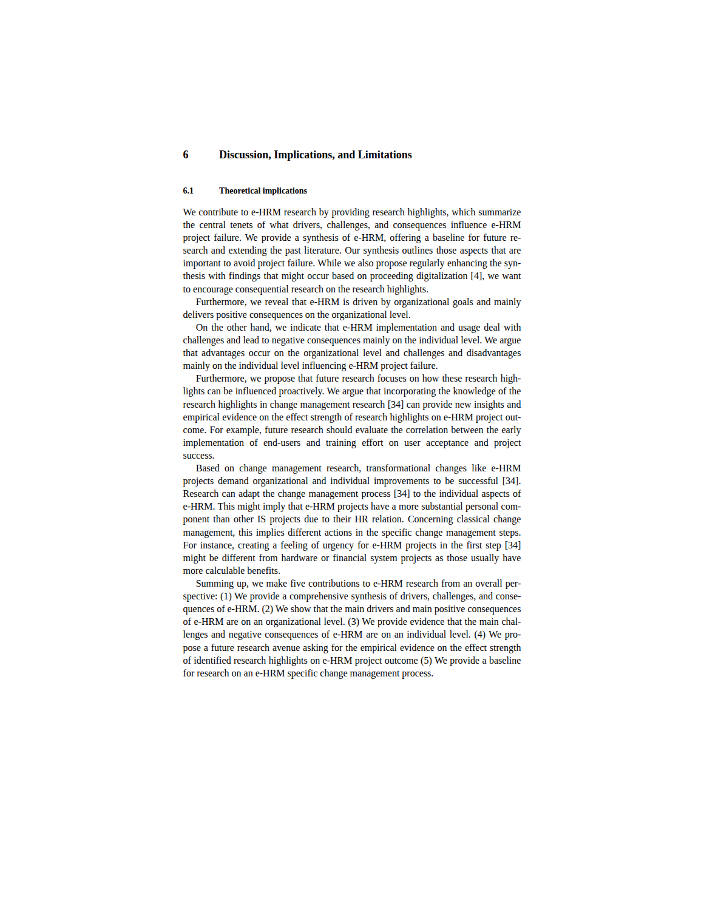6 Discussion, Implications, and Limitations
6.1 Theoretical implications
We contribute to e-HRM research by providing research highlights, which summarize the central tenets of what drivers, challenges, and consequences influence e-HRM project failure. We provide a synthesis of e-HRM, offering a baseline for future research and extending the past literature. Our synthesis outlines those aspects that are important to avoid project failure. While we also propose regularly enhancing the synthesis with findings that might occur based on proceeding digitalization [4], we want to encourage consequential research on the research highlights.
Furthermore, we reveal that e-HRM is driven by organizational goals and mainly delivers positive consequences on the organizational level.
On the other hand, we indicate that e-HRM implementation and usage deal with challenges and lead to negative consequences mainly on the individual level. We argue that advantages occur on the organizational level and challenges and disadvantages mainly on the individual level influencing e-HRM project failure.
Furthermore, we propose that future research focuses on how these research highlights can be influenced proactively. We argue that incorporating the knowledge of the research highlights in change management research [34] can provide new insights and empirical evidence on the effect strength of research highlights on e-HRM project outcome. For example, future research should evaluate the correlation between the early implementation of end-users and training effort on user acceptance and project success.
Based on change management research, transformational changes like e-HRM projects demand organizational and individual improvements to be successful [34]. Research can adapt the change management process [34] to the individual aspects of e-HRM. This might imply that e-HRM projects have a more substantial personal component than other IS projects due to their HR relation. Concerning classical change management, this implies different actions in the specific change management steps. For instance, creating a feeling of urgency for e-HRM projects in the first step [34] might be different from hardware or financial system projects as those usually have more calculable benefits.
Summing up, we make five contributions to e-HRM research from an overall perspective: (1) We provide a comprehensive synthesis of drivers, challenges, and consequences of e-HRM. (2) We show that the main drivers and main positive consequences of e-HRM are on an organizational level. (3) We provide evidence that the main challenges and negative consequences of e-HRM are on an individual level. (4) We propose a future research avenue asking for the empirical evidence on the effect strength of identified research highlights on e-HRM project outcome (5) We provide a baseline for research on an e-HRM specific change management process.